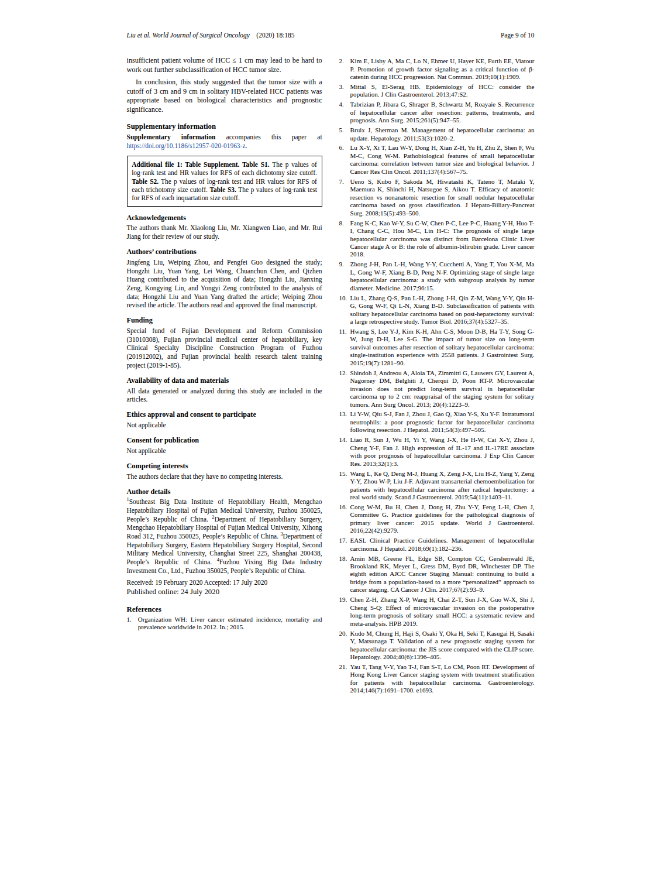Liu et al. World Journal of Surgical Oncology (2020) 18:185
Page 9 of 10
insufficient patient volume of HCC ≤ 1 cm may lead to be hard to work out further subclassification of HCC tumor size.
In conclusion, this study suggested that the tumor size with a cutoff of 3 cm and 9 cm in solitary HBV-related HCC patients was appropriate based on biological characteristics and prognostic significance.
Supplementary information
Supplementary information accompanies this paper at https://doi.org/10.1186/s12957-020-01963-z.
Additional file 1: Table Supplement. Table S1. The p values of log-rank test and HR values for RFS of each dichotomy size cutoff. Table S2. The p values of log-rank test and HR values for RFS of each trichotomy size cutoff. Table S3. The p values of log-rank test for RFS of each inquartation size cutoff.
Acknowledgements
The authors thank Mr. Xiaolong Liu, Mr. Xiangwen Liao, and Mr. Rui Jiang for their review of our study.
Authors’ contributions
Jingfeng Liu, Weiping Zhou, and Pengfei Guo designed the study; Hongzhi Liu, Yuan Yang, Lei Wang, Chuanchun Chen, and Qizhen Huang contributed to the acquisition of data; Hongzhi Liu, Jianxing Zeng, Kongying Lin, and Yongyi Zeng contributed to the analysis of data; Hongzhi Liu and Yuan Yang drafted the article; Weiping Zhou revised the article. The authors read and approved the final manuscript.
Funding
Special fund of Fujian Development and Reform Commission (31010308), Fujian provincial medical center of hepatobiliary, key Clinical Specialty Discipline Construction Program of Fuzhou (201912002), and Fujian provincial health research talent training project (2019-1-85).
Availability of data and materials
All data generated or analyzed during this study are included in the articles.
Ethics approval and consent to participate
Not applicable
Consent for publication
Not applicable
Competing interests
The authors declare that they have no competing interests.
Author details
1Southeast Big Data Institute of Hepatobiliary Health, Mengchao Hepatobiliary Hospital of Fujian Medical University, Fuzhou 350025, People’s Republic of China. 2Department of Hepatobiliary Surgery, Mengchao Hepatobiliary Hospital of Fujian Medical University, Xihong Road 312, Fuzhou 350025, People’s Republic of China. 3Department of Hepatobiliary Surgery, Eastern Hepatobiliary Surgery Hospital, Second Military Medical University, Changhai Street 225, Shanghai 200438, People’s Republic of China. 4Fuzhou Yixing Big Data Industry Investment Co., Ltd., Fuzhou 350025, People’s Republic of China.
Received: 19 February 2020 Accepted: 17 July 2020
Published online: 24 July 2020
References
Organization WH: Liver cancer estimated incidence, mortality and prevalence worldwide in 2012. In.; 2015.
Kim E, Lisby A, Ma C, Lo N, Ehmer U, Hayer KE, Furth EE, Viatour P. Promotion of growth factor signaling as a critical function of β-catenin during HCC progression. Nat Commun. 2019;10(1):1909.
Mittal S, El-Serag HB. Epidemiology of HCC: consider the population. J Clin Gastroenterol. 2013;47:S2.
Tabrizian P, Jibara G, Shrager B, Schwartz M, Roayaie S. Recurrence of hepatocellular cancer after resection: patterns, treatments, and prognosis. Ann Surg. 2015;261(5):947–55.
Bruix J, Sherman M. Management of hepatocellular carcinoma: an update. Hepatology. 2011;53(3):1020–2.
Lu X-Y, Xi T, Lau W-Y, Dong H, Xian Z-H, Yu H, Zhu Z, Shen F, Wu M-C, Cong W-M. Pathobiological features of small hepatocellular carcinoma: correlation between tumor size and biological behavior. J Cancer Res Clin Oncol. 2011;137(4):567–75.
Ueno S, Kubo F, Sakoda M, Hiwatashi K, Tateno T, Mataki Y, Maemura K, Shinchi H, Natsugoe S, Aikou T. Efficacy of anatomic resection vs nonanatomic resection for small nodular hepatocellular carcinoma based on gross classification. J Hepato-Biliary-Pancreat Surg. 2008;15(5):493–500.
Fang K-C, Kao W-Y, Su C-W, Chen P-C, Lee P-C, Huang Y-H, Huo T-I, Chang C-C, Hou M-C, Lin H-C: The prognosis of single large hepatocellular carcinoma was distinct from Barcelona Clinic Liver Cancer stage A or B: the role of albumin-bilirubin grade. Liver cancer 2018.
Zhong J-H, Pan L-H, Wang Y-Y, Cucchetti A, Yang T, You X-M, Ma L, Gong W-F, Xiang B-D, Peng N-F. Optimizing stage of single large hepatocellular carcinoma: a study with subgroup analysis by tumor diameter. Medicine. 2017;96:15.
Liu L, Zhang Q-S, Pan L-H, Zhong J-H, Qin Z-M, Wang Y-Y, Qin H-G, Gong W-F, Qi L-N, Xiang B-D. Subclassification of patients with solitary hepatocellular carcinoma based on post-hepatectomy survival: a large retrospective study. Tumor Biol. 2016;37(4):5327–35.
Hwang S, Lee Y-J, Kim K-H, Ahn C-S, Moon D-B, Ha T-Y, Song G-W, Jung D-H, Lee S-G. The impact of tumor size on long-term survival outcomes after resection of solitary hepatocellular carcinoma: single-institution experience with 2558 patients. J Gastrointest Surg. 2015;19(7):1281–90.
Shindoh J, Andreou A, Aloia TA, Zimmitti G, Lauwers GY, Laurent A, Nagorney DM, Belghiti J, Cherqui D, Poon RT-P. Microvascular invasion does not predict long-term survival in hepatocellular carcinoma up to 2 cm: reappraisal of the staging system for solitary tumors. Ann Surg Oncol. 2013; 20(4):1223–9.
Li Y-W, Qiu S-J, Fan J, Zhou J, Gao Q, Xiao Y-S, Xu Y-F. Intratumoral neutrophils: a poor prognostic factor for hepatocellular carcinoma following resection. J Hepatol. 2011;54(3):497–505.
Liao R, Sun J, Wu H, Yi Y, Wang J-X, He H-W, Cai X-Y, Zhou J, Cheng Y-F, Fan J. High expression of IL-17 and IL-17RE associate with poor prognosis of hepatocellular carcinoma. J Exp Clin Cancer Res. 2013;32(1):3.
Wang L, Ke Q, Deng M-J, Huang X, Zeng J-X, Liu H-Z, Yang Y, Zeng Y-Y, Zhou W-P, Liu J-F. Adjuvant transarterial chemoembolization for patients with hepatocellular carcinoma after radical hepatectomy: a real world study. Scand J Gastroenterol. 2019;54(11):1403–11.
Cong W-M, Bu H, Chen J, Dong H, Zhu Y-Y, Feng L-H, Chen J, Committee G. Practice guidelines for the pathological diagnosis of primary liver cancer: 2015 update. World J Gastroenterol. 2016;22(42):9279.
EASL Clinical Practice Guidelines. Management of hepatocellular carcinoma. J Hepatol. 2018;69(1):182–236.
Amin MB, Greene FL, Edge SB, Compton CC, Gershenwald JE, Brookland RK, Meyer L, Gress DM, Byrd DR, Winchester DP. The eighth edition AJCC Cancer Staging Manual: continuing to build a bridge from a population-based to a more “personalized” approach to cancer staging. CA Cancer J Clin. 2017;67(2):93–9.
Chen Z-H, Zhang X-P, Wang H, Chai Z-T, Sun J-X, Guo W-X, Shi J, Cheng S-Q: Effect of microvascular invasion on the postoperative long-term prognosis of solitary small HCC: a systematic review and meta-analysis. HPB 2019.
Kudo M, Chung H, Haji S, Osaki Y, Oka H, Seki T, Kasugai H, Sasaki Y, Matsunaga T. Validation of a new prognostic staging system for hepatocellular carcinoma: the JIS score compared with the CLIP score. Hepatology. 2004;40(6):1396–405.
Yau T, Tang V-Y, Yao T-J, Fan S-T, Lo CM, Poon RT. Development of Hong Kong Liver Cancer staging system with treatment stratification for patients with hepatocellular carcinoma. Gastroenterology. 2014;146(7):1691–1700. e1693.